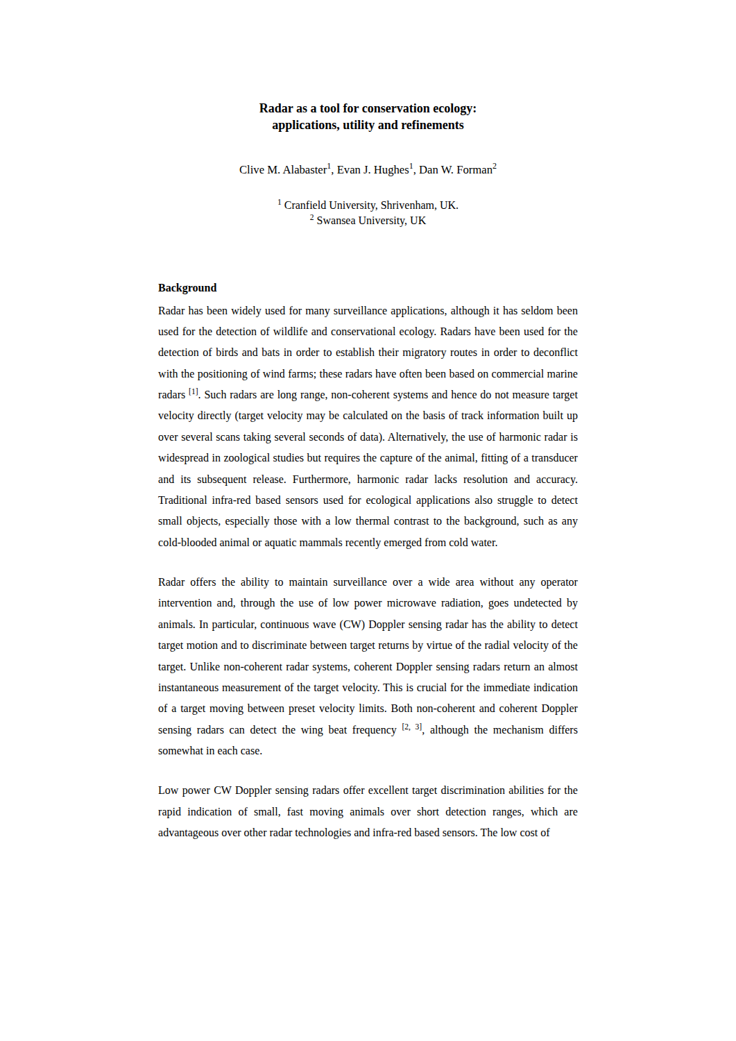Radar as a tool for conservation ecology:
applications, utility and refinements
Clive M. Alabaster1, Evan J. Hughes1, Dan W. Forman2
1 Cranfield University, Shrivenham, UK.
2 Swansea University, UK
Background
Radar has been widely used for many surveillance applications, although it has seldom been used for the detection of wildlife and conservational ecology. Radars have been used for the detection of birds and bats in order to establish their migratory routes in order to deconflict with the positioning of wind farms; these radars have often been based on commercial marine radars [1]. Such radars are long range, non-coherent systems and hence do not measure target velocity directly (target velocity may be calculated on the basis of track information built up over several scans taking several seconds of data). Alternatively, the use of harmonic radar is widespread in zoological studies but requires the capture of the animal, fitting of a transducer and its subsequent release. Furthermore, harmonic radar lacks resolution and accuracy. Traditional infra-red based sensors used for ecological applications also struggle to detect small objects, especially those with a low thermal contrast to the background, such as any cold-blooded animal or aquatic mammals recently emerged from cold water.
Radar offers the ability to maintain surveillance over a wide area without any operator intervention and, through the use of low power microwave radiation, goes undetected by animals. In particular, continuous wave (CW) Doppler sensing radar has the ability to detect target motion and to discriminate between target returns by virtue of the radial velocity of the target. Unlike non-coherent radar systems, coherent Doppler sensing radars return an almost instantaneous measurement of the target velocity. This is crucial for the immediate indication of a target moving between preset velocity limits. Both non-coherent and coherent Doppler sensing radars can detect the wing beat frequency [2, 3], although the mechanism differs somewhat in each case.
Low power CW Doppler sensing radars offer excellent target discrimination abilities for the rapid indication of small, fast moving animals over short detection ranges, which are advantageous over other radar technologies and infra-red based sensors. The low cost of